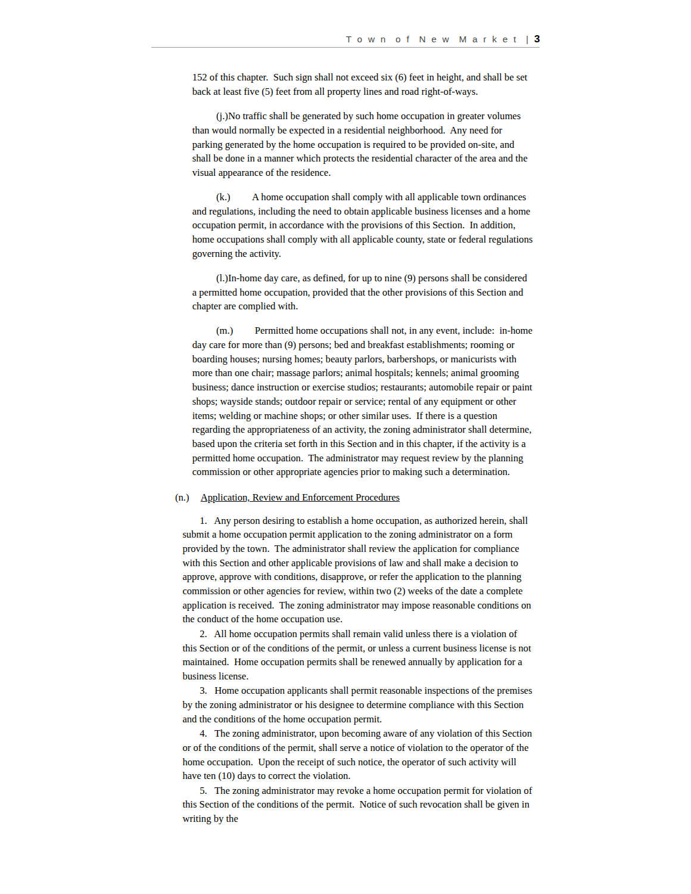T o w n o f N e w M a r k e t | 3
152 of this chapter. Such sign shall not exceed six (6) feet in height, and shall be set back at least five (5) feet from all property lines and road right-of-ways.
(j.)No traffic shall be generated by such home occupation in greater volumes than would normally be expected in a residential neighborhood. Any need for parking generated by the home occupation is required to be provided on-site, and shall be done in a manner which protects the residential character of the area and the visual appearance of the residence.
(k.) A home occupation shall comply with all applicable town ordinances and regulations, including the need to obtain applicable business licenses and a home occupation permit, in accordance with the provisions of this Section. In addition, home occupations shall comply with all applicable county, state or federal regulations governing the activity.
(l.)In-home day care, as defined, for up to nine (9) persons shall be considered a permitted home occupation, provided that the other provisions of this Section and chapter are complied with.
(m.) Permitted home occupations shall not, in any event, include: in-home day care for more than (9) persons; bed and breakfast establishments; rooming or boarding houses; nursing homes; beauty parlors, barbershops, or manicurists with more than one chair; massage parlors; animal hospitals; kennels; animal grooming business; dance instruction or exercise studios; restaurants; automobile repair or paint shops; wayside stands; outdoor repair or service; rental of any equipment or other items; welding or machine shops; or other similar uses. If there is a question regarding the appropriateness of an activity, the zoning administrator shall determine, based upon the criteria set forth in this Section and in this chapter, if the activity is a permitted home occupation. The administrator may request review by the planning commission or other appropriate agencies prior to making such a determination.
(n.) Application, Review and Enforcement Procedures
1. Any person desiring to establish a home occupation, as authorized herein, shall submit a home occupation permit application to the zoning administrator on a form provided by the town. The administrator shall review the application for compliance with this Section and other applicable provisions of law and shall make a decision to approve, approve with conditions, disapprove, or refer the application to the planning commission or other agencies for review, within two (2) weeks of the date a complete application is received. The zoning administrator may impose reasonable conditions on the conduct of the home occupation use.
2. All home occupation permits shall remain valid unless there is a violation of this Section or of the conditions of the permit, or unless a current business license is not maintained. Home occupation permits shall be renewed annually by application for a business license.
3. Home occupation applicants shall permit reasonable inspections of the premises by the zoning administrator or his designee to determine compliance with this Section and the conditions of the home occupation permit.
4. The zoning administrator, upon becoming aware of any violation of this Section or of the conditions of the permit, shall serve a notice of violation to the operator of the home occupation. Upon the receipt of such notice, the operator of such activity will have ten (10) days to correct the violation.
5. The zoning administrator may revoke a home occupation permit for violation of this Section of the conditions of the permit. Notice of such revocation shall be given in writing by the